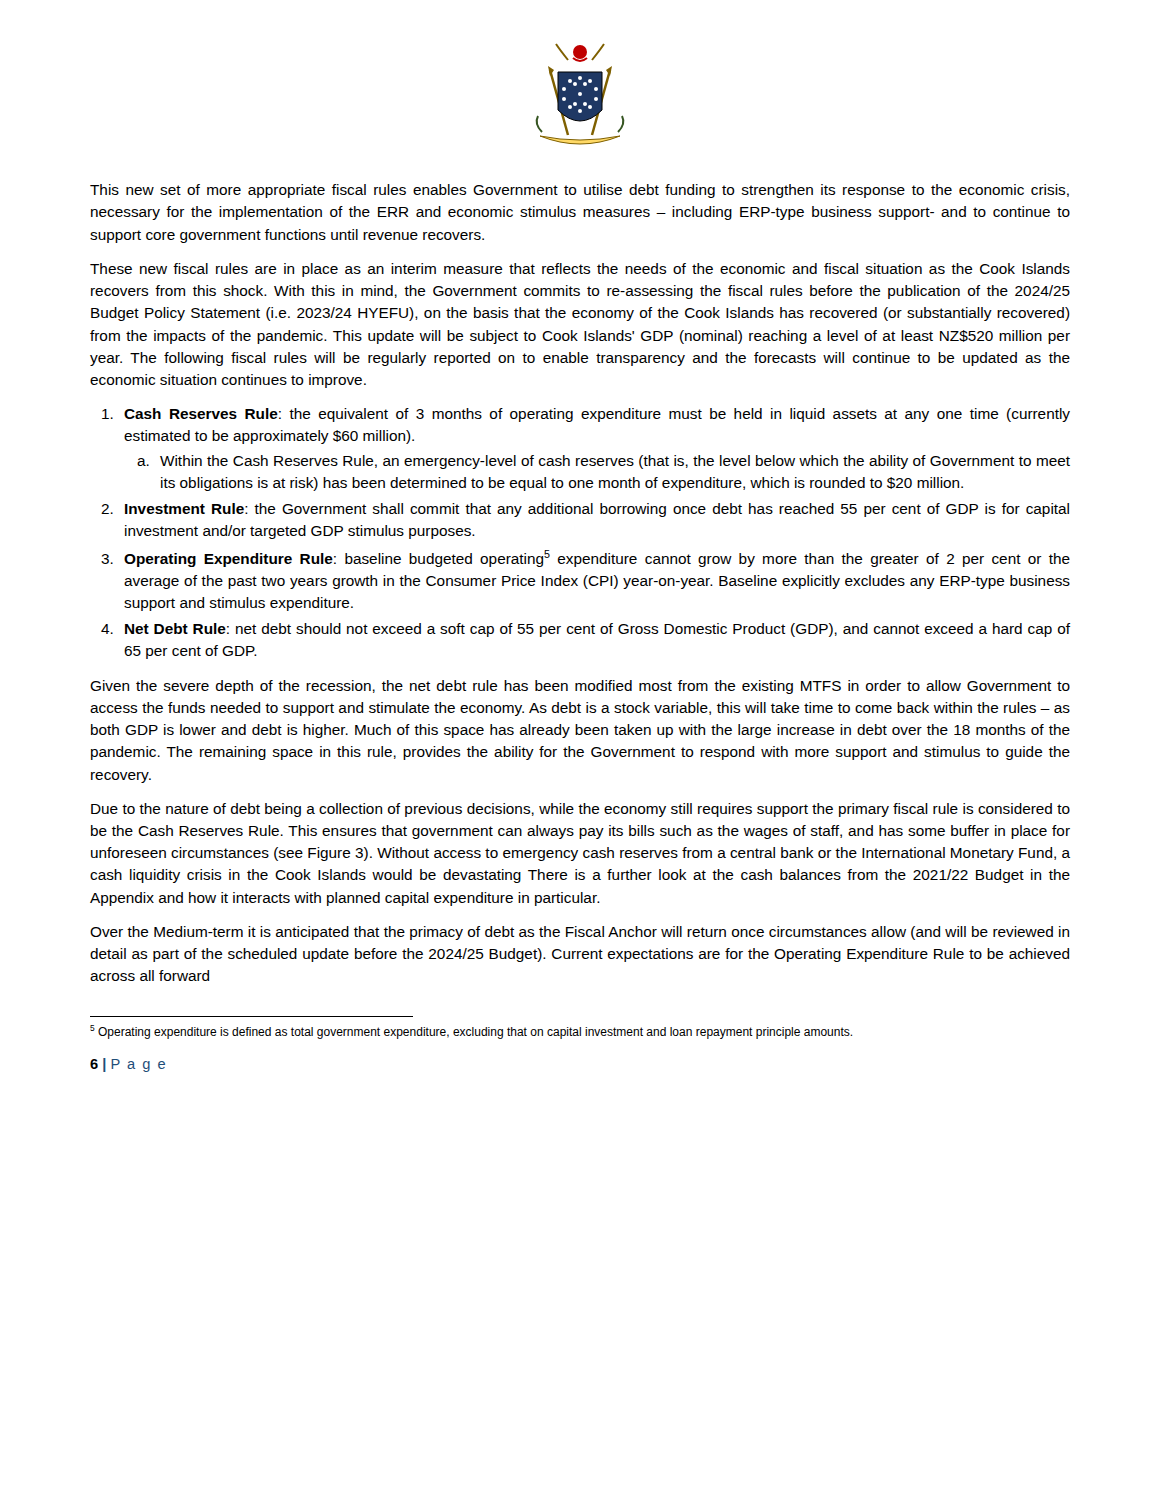This new set of more appropriate fiscal rules enables Government to utilise debt funding to strengthen its response to the economic crisis, necessary for the implementation of the ERR and economic stimulus measures – including ERP-type business support- and to continue to support core government functions until revenue recovers.
These new fiscal rules are in place as an interim measure that reflects the needs of the economic and fiscal situation as the Cook Islands recovers from this shock. With this in mind, the Government commits to re-assessing the fiscal rules before the publication of the 2024/25 Budget Policy Statement (i.e. 2023/24 HYEFU), on the basis that the economy of the Cook Islands has recovered (or substantially recovered) from the impacts of the pandemic. This update will be subject to Cook Islands' GDP (nominal) reaching a level of at least NZ$520 million per year. The following fiscal rules will be regularly reported on to enable transparency and the forecasts will continue to be updated as the economic situation continues to improve.
Cash Reserves Rule: the equivalent of 3 months of operating expenditure must be held in liquid assets at any one time (currently estimated to be approximately $60 million).
Within the Cash Reserves Rule, an emergency-level of cash reserves (that is, the level below which the ability of Government to meet its obligations is at risk) has been determined to be equal to one month of expenditure, which is rounded to $20 million.
Investment Rule: the Government shall commit that any additional borrowing once debt has reached 55 per cent of GDP is for capital investment and/or targeted GDP stimulus purposes.
Operating Expenditure Rule: baseline budgeted operating5 expenditure cannot grow by more than the greater of 2 per cent or the average of the past two years growth in the Consumer Price Index (CPI) year-on-year. Baseline explicitly excludes any ERP-type business support and stimulus expenditure.
Net Debt Rule: net debt should not exceed a soft cap of 55 per cent of Gross Domestic Product (GDP), and cannot exceed a hard cap of 65 per cent of GDP.
Given the severe depth of the recession, the net debt rule has been modified most from the existing MTFS in order to allow Government to access the funds needed to support and stimulate the economy. As debt is a stock variable, this will take time to come back within the rules – as both GDP is lower and debt is higher. Much of this space has already been taken up with the large increase in debt over the 18 months of the pandemic. The remaining space in this rule, provides the ability for the Government to respond with more support and stimulus to guide the recovery.
Due to the nature of debt being a collection of previous decisions, while the economy still requires support the primary fiscal rule is considered to be the Cash Reserves Rule. This ensures that government can always pay its bills such as the wages of staff, and has some buffer in place for unforeseen circumstances (see Figure 3). Without access to emergency cash reserves from a central bank or the International Monetary Fund, a cash liquidity crisis in the Cook Islands would be devastating There is a further look at the cash balances from the 2021/22 Budget in the Appendix and how it interacts with planned capital expenditure in particular.
Over the Medium-term it is anticipated that the primacy of debt as the Fiscal Anchor will return once circumstances allow (and will be reviewed in detail as part of the scheduled update before the 2024/25 Budget). Current expectations are for the Operating Expenditure Rule to be achieved across all forward
5 Operating expenditure is defined as total government expenditure, excluding that on capital investment and loan repayment principle amounts.
6 | P a g e